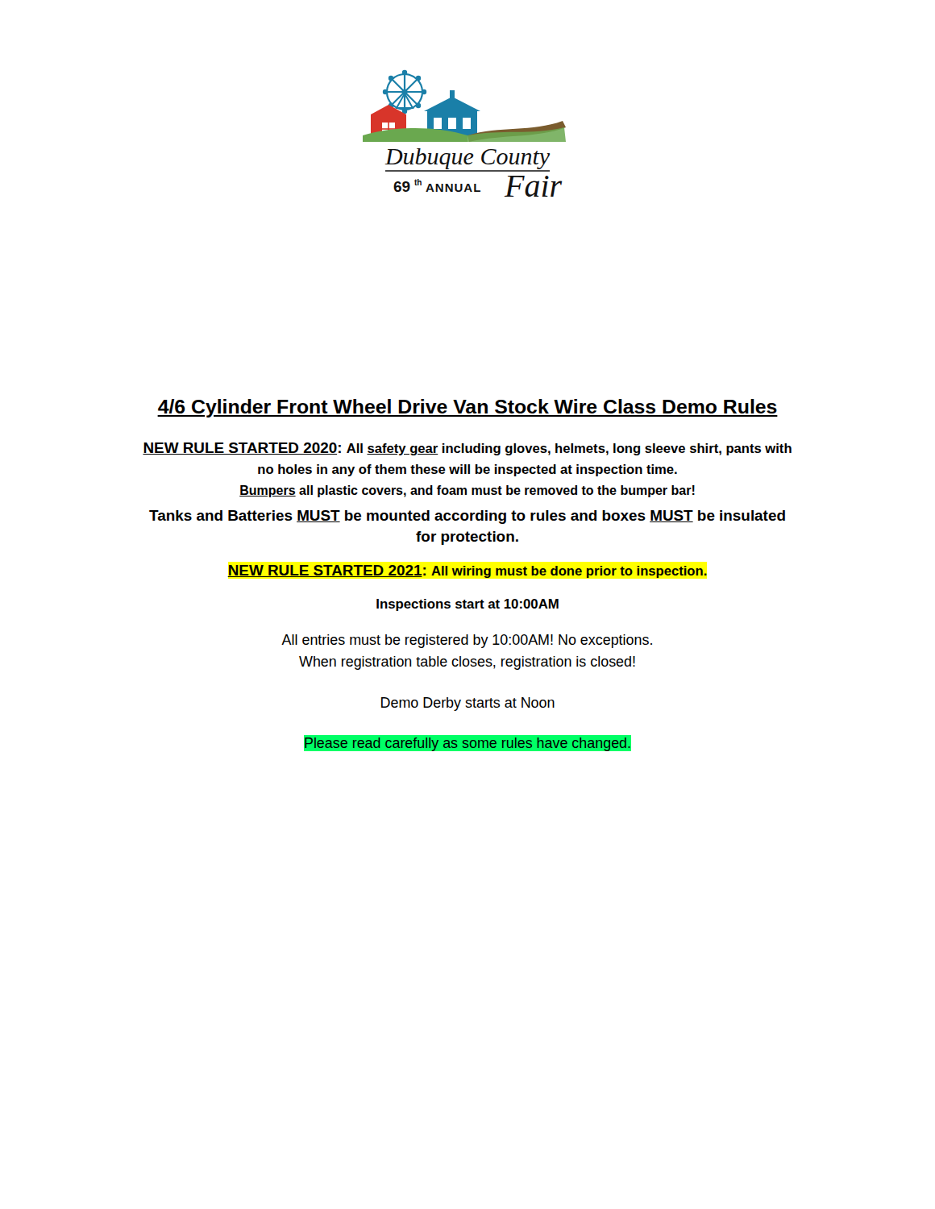Dubuque County 69 th ANNUAL Fair
4/6 Cylinder Front Wheel Drive Van Stock Wire Class Demo Rules
NEW RULE STARTED 2020: All safety gear including gloves, helmets, long sleeve shirt, pants with no holes in any of them these will be inspected at inspection time.
Bumpers all plastic covers, and foam must be removed to the bumper bar!
Tanks and Batteries MUST be mounted according to rules and boxes MUST be insulated for protection.
NEW RULE STARTED 2021: All wiring must be done prior to inspection.
Inspections start at 10:00AM
All entries must be registered by 10:00AM! No exceptions.
When registration table closes, registration is closed!
Demo Derby starts at Noon
Please read carefully as some rules have changed.